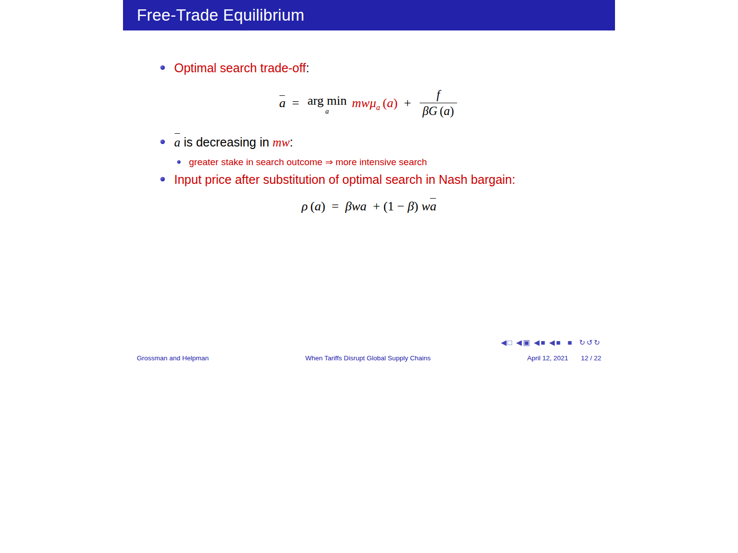Free-Trade Equilibrium
Optimal search trade-off:
a = arg min a mw μa (a) + f βG (a)
a is decreasing in mw:
greater stake in search outcome ⇒ more intensive search
Input price after substitution of optimal search in Nash bargain:
ρ (a) = βwa + (1 − β) wa
◀□ ◀▣ ◀■ ◀■ ■ ↻↺↻
Grossman and Helpman
When Tariffs Disrupt Global Supply Chains
April 12, 202112 / 22